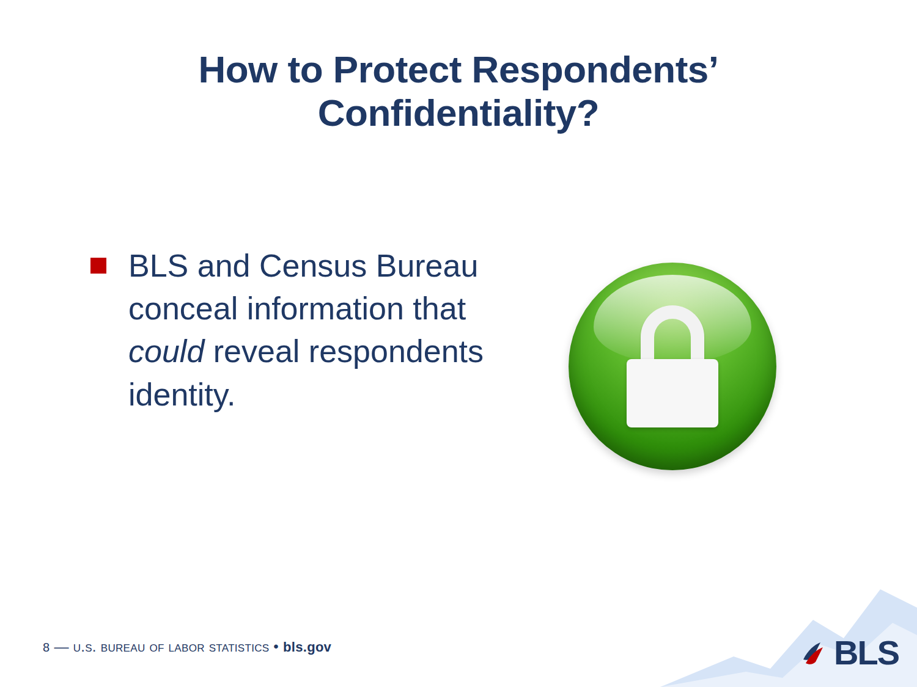How to Protect Respondents’
Confidentiality?
BLS and Census Bureau conceal information that could reveal respondents identity.
8 — U.S. Bureau of Labor Statistics • bls.gov
8
BLS